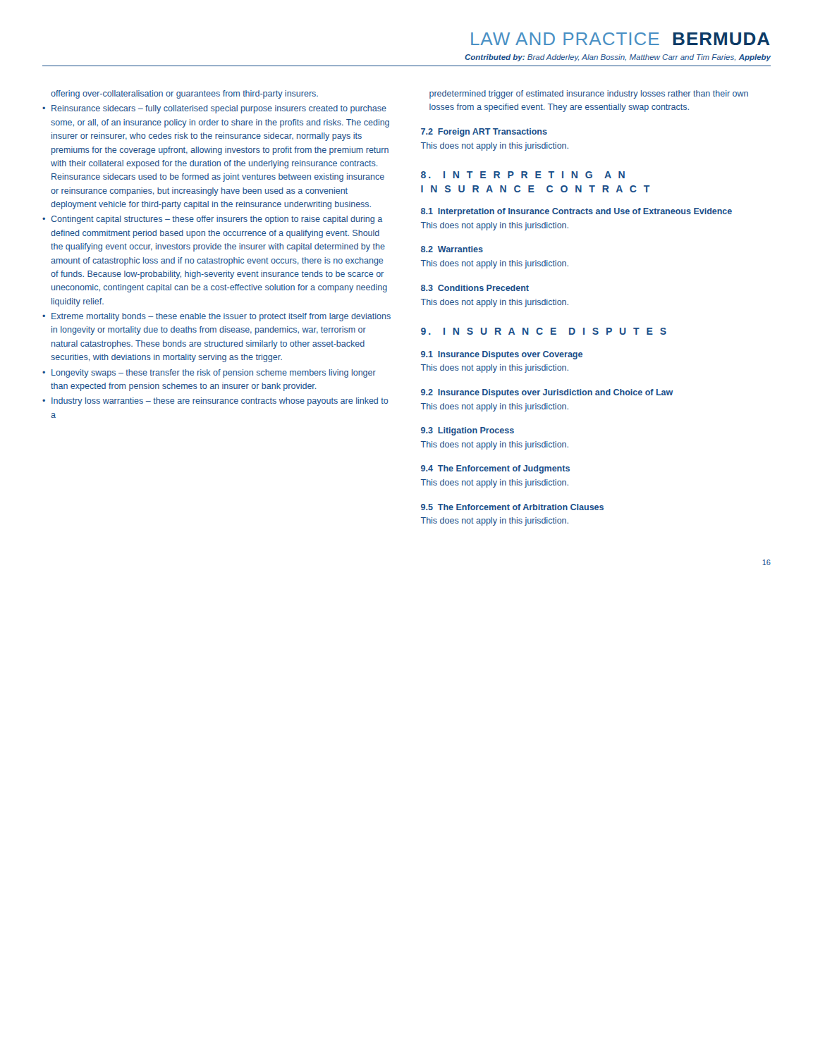LAW AND PRACTICE BERMUDA
Contributed by: Brad Adderley, Alan Bossin, Matthew Carr and Tim Faries, Appleby
offering over-collateralisation or guarantees from third-party insurers.
Reinsurance sidecars – fully collaterised special purpose insurers created to purchase some, or all, of an insurance policy in order to share in the profits and risks. The ceding insurer or reinsurer, who cedes risk to the reinsurance sidecar, normally pays its premiums for the coverage upfront, allowing investors to profit from the premium return with their collateral exposed for the duration of the underlying reinsurance contracts. Reinsurance sidecars used to be formed as joint ventures between existing insurance or reinsurance companies, but increasingly have been used as a convenient deployment vehicle for third-party capital in the reinsurance underwriting business.
Contingent capital structures – these offer insurers the option to raise capital during a defined commitment period based upon the occurrence of a qualifying event. Should the qualifying event occur, investors provide the insurer with capital determined by the amount of catastrophic loss and if no catastrophic event occurs, there is no exchange of funds. Because low-probability, high-severity event insurance tends to be scarce or uneconomic, contingent capital can be a cost-effective solution for a company needing liquidity relief.
Extreme mortality bonds – these enable the issuer to protect itself from large deviations in longevity or mortality due to deaths from disease, pandemics, war, terrorism or natural catastrophes. These bonds are structured similarly to other asset-backed securities, with deviations in mortality serving as the trigger.
Longevity swaps – these transfer the risk of pension scheme members living longer than expected from pension schemes to an insurer or bank provider.
Industry loss warranties – these are reinsurance contracts whose payouts are linked to a
predetermined trigger of estimated insurance industry losses rather than their own losses from a specified event. They are essentially swap contracts.
7.2 Foreign ART Transactions
This does not apply in this jurisdiction.
8. I N T E R P R E T I N G A N
I N S U R A N C E C O N T R A C T
8.1 Interpretation of Insurance Contracts and Use of Extraneous Evidence
This does not apply in this jurisdiction.
8.2 Warranties
This does not apply in this jurisdiction.
8.3 Conditions Precedent
This does not apply in this jurisdiction.
9. I N S U R A N C E D I S P U T E S
9.1 Insurance Disputes over Coverage
This does not apply in this jurisdiction.
9.2 Insurance Disputes over Jurisdiction and Choice of Law
This does not apply in this jurisdiction.
9.3 Litigation Process
This does not apply in this jurisdiction.
9.4 The Enforcement of Judgments
This does not apply in this jurisdiction.
9.5 The Enforcement of Arbitration Clauses
This does not apply in this jurisdiction.
16